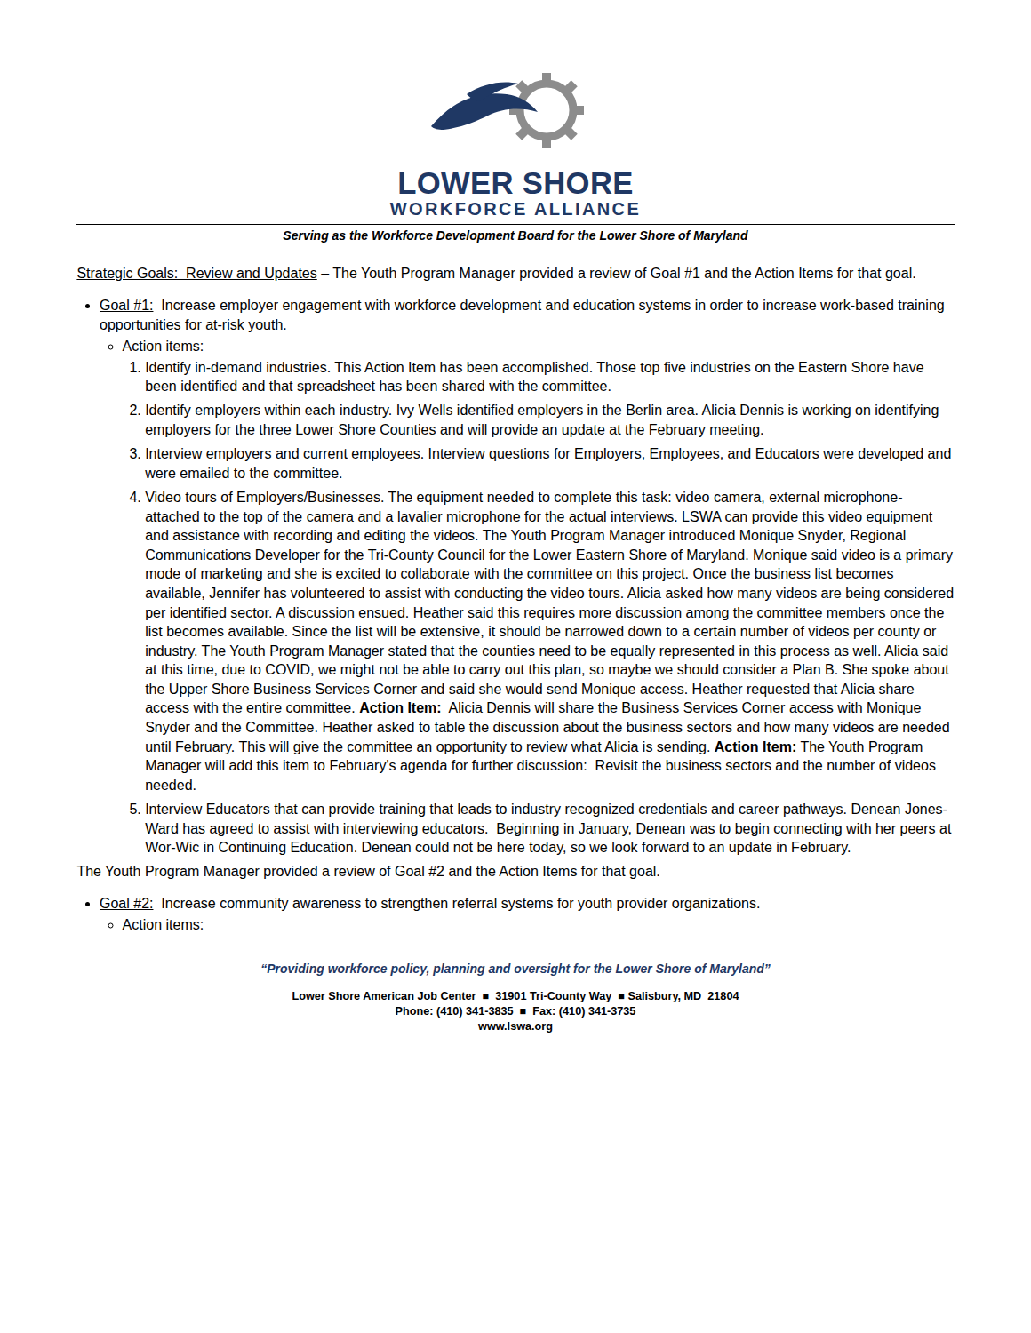LOWER SHORE
WORKFORCE ALLIANCE
Serving as the Workforce Development Board for the Lower Shore of Maryland
Strategic Goals: Review and Updates – The Youth Program Manager provided a review of Goal #1 and the Action Items for that goal.
Goal #1: Increase employer engagement with workforce development and education systems in order to increase work-based training opportunities for at-risk youth.
Action items:
Identify in-demand industries. This Action Item has been accomplished. Those top five industries on the Eastern Shore have been identified and that spreadsheet has been shared with the committee.
Identify employers within each industry. Ivy Wells identified employers in the Berlin area. Alicia Dennis is working on identifying employers for the three Lower Shore Counties and will provide an update at the February meeting.
Interview employers and current employees. Interview questions for Employers, Employees, and Educators were developed and were emailed to the committee.
Video tours of Employers/Businesses. The equipment needed to complete this task: video camera, external microphone-attached to the top of the camera and a lavalier microphone for the actual interviews. LSWA can provide this video equipment and assistance with recording and editing the videos. The Youth Program Manager introduced Monique Snyder, Regional Communications Developer for the Tri-County Council for the Lower Eastern Shore of Maryland. Monique said video is a primary mode of marketing and she is excited to collaborate with the committee on this project. Once the business list becomes available, Jennifer has volunteered to assist with conducting the video tours. Alicia asked how many videos are being considered per identified sector. A discussion ensued. Heather said this requires more discussion among the committee members once the list becomes available. Since the list will be extensive, it should be narrowed down to a certain number of videos per county or industry. The Youth Program Manager stated that the counties need to be equally represented in this process as well. Alicia said at this time, due to COVID, we might not be able to carry out this plan, so maybe we should consider a Plan B. She spoke about the Upper Shore Business Services Corner and said she would send Monique access. Heather requested that Alicia share access with the entire committee. Action Item: Alicia Dennis will share the Business Services Corner access with Monique Snyder and the Committee. Heather asked to table the discussion about the business sectors and how many videos are needed until February. This will give the committee an opportunity to review what Alicia is sending. Action Item: The Youth Program Manager will add this item to February's agenda for further discussion: Revisit the business sectors and the number of videos needed.
Interview Educators that can provide training that leads to industry recognized credentials and career pathways. Denean Jones-Ward has agreed to assist with interviewing educators. Beginning in January, Denean was to begin connecting with her peers at Wor-Wic in Continuing Education. Denean could not be here today, so we look forward to an update in February.
The Youth Program Manager provided a review of Goal #2 and the Action Items for that goal.
Goal #2: Increase community awareness to strengthen referral systems for youth provider organizations.
Action items:
“Providing workforce policy, planning and oversight for the Lower Shore of Maryland”
Lower Shore American Job Center ■ 31901 Tri-County Way ■ Salisbury, MD 21804
Phone: (410) 341-3835 ■ Fax: (410) 341-3735
www.lswa.org